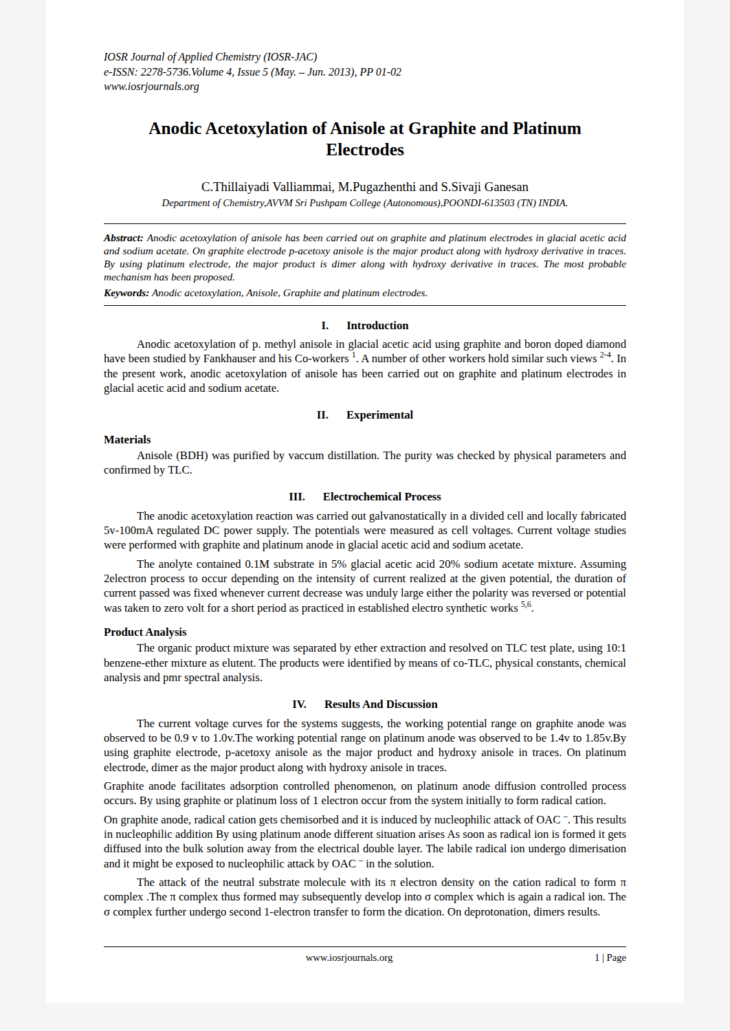IOSR Journal of Applied Chemistry (IOSR-JAC)
e-ISSN: 2278-5736.Volume 4, Issue 5 (May. – Jun. 2013), PP 01-02
www.iosrjournals.org
Anodic Acetoxylation of Anisole at Graphite and Platinum
Electrodes
C.Thillaiyadi Valliammai, M.Pugazhenthi and S.Sivaji Ganesan
Department of Chemistry,AVVM Sri Pushpam College (Autonomous),POONDI-613503 (TN) INDIA.
Abstract: Anodic acetoxylation of anisole has been carried out on graphite and platinum electrodes in glacial acetic acid and sodium acetate. On graphite electrode p-acetoxy anisole is the major product along with hydroxy derivative in traces. By using platinum electrode, the major product is dimer along with hydroxy derivative in traces. The most probable mechanism has been proposed.
Keywords: Anodic acetoxylation, Anisole, Graphite and platinum electrodes.
I. Introduction
Anodic acetoxylation of p. methyl anisole in glacial acetic acid using graphite and boron doped diamond have been studied by Fankhauser and his Co-workers 1. A number of other workers hold similar such views 2-4. In the present work, anodic acetoxylation of anisole has been carried out on graphite and platinum electrodes in glacial acetic acid and sodium acetate.
II. Experimental
Materials
Anisole (BDH) was purified by vaccum distillation. The purity was checked by physical parameters and confirmed by TLC.
III. Electrochemical Process
The anodic acetoxylation reaction was carried out galvanostatically in a divided cell and locally fabricated 5v-100mA regulated DC power supply. The potentials were measured as cell voltages. Current voltage studies were performed with graphite and platinum anode in glacial acetic acid and sodium acetate.
The anolyte contained 0.1M substrate in 5% glacial acetic acid 20% sodium acetate mixture. Assuming 2electron process to occur depending on the intensity of current realized at the given potential, the duration of current passed was fixed whenever current decrease was unduly large either the polarity was reversed or potential was taken to zero volt for a short period as practiced in established electro synthetic works 5,6.
Product Analysis
The organic product mixture was separated by ether extraction and resolved on TLC test plate, using 10:1 benzene-ether mixture as elutent. The products were identified by means of co-TLC, physical constants, chemical analysis and pmr spectral analysis.
IV. Results And Discussion
The current voltage curves for the systems suggests, the working potential range on graphite anode was observed to be 0.9 v to 1.0v.The working potential range on platinum anode was observed to be 1.4v to 1.85v.By using graphite electrode, p-acetoxy anisole as the major product and hydroxy anisole in traces. On platinum electrode, dimer as the major product along with hydroxy anisole in traces.
Graphite anode facilitates adsorption controlled phenomenon, on platinum anode diffusion controlled process occurs. By using graphite or platinum loss of 1 electron occur from the system initially to form radical cation.
On graphite anode, radical cation gets chemisorbed and it is induced by nucleophilic attack of OAC –. This results in nucleophilic addition By using platinum anode different situation arises As soon as radical ion is formed it gets diffused into the bulk solution away from the electrical double layer. The labile radical ion undergo dimerisation and it might be exposed to nucleophilic attack by OAC – in the solution.
The attack of the neutral substrate molecule with its π electron density on the cation radical to form π complex .The π complex thus formed may subsequently develop into σ complex which is again a radical ion. The σ complex further undergo second 1-electron transfer to form the dication. On deprotonation, dimers results.
www.iosrjournals.org
1 | Page